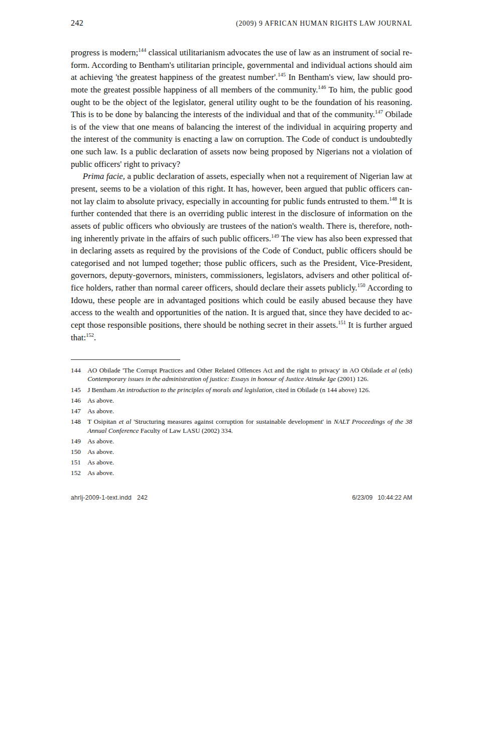242 (2009) 9 African Human Rights Law Journal
progress is modern;144 classical utilitarianism advocates the use of law as an instrument of social reform. According to Bentham's utilitarian principle, governmental and individual actions should aim at achieving 'the greatest happiness of the greatest number'.145 In Bentham's view, law should promote the greatest possible happiness of all members of the community.146 To him, the public good ought to be the object of the legislator, general utility ought to be the foundation of his reasoning. This is to be done by balancing the interests of the individual and that of the community.147 Obilade is of the view that one means of balancing the interest of the individual in acquiring property and the interest of the community is enacting a law on corruption. The Code of conduct is undoubtedly one such law. Is a public declaration of assets now being proposed by Nigerians not a violation of public officers' right to privacy?
Prima facie, a public declaration of assets, especially when not a requirement of Nigerian law at present, seems to be a violation of this right. It has, however, been argued that public officers cannot lay claim to absolute privacy, especially in accounting for public funds entrusted to them.148 It is further contended that there is an overriding public interest in the disclosure of information on the assets of public officers who obviously are trustees of the nation's wealth. There is, therefore, nothing inherently private in the affairs of such public officers.149 The view has also been expressed that in declaring assets as required by the provisions of the Code of Conduct, public officers should be categorised and not lumped together; those public officers, such as the President, Vice-President, governors, deputy-governors, ministers, commissioners, legislators, advisers and other political office holders, rather than normal career officers, should declare their assets publicly.150 According to Idowu, these people are in advantaged positions which could be easily abused because they have access to the wealth and opportunities of the nation. It is argued that, since they have decided to accept those responsible positions, there should be nothing secret in their assets.151 It is further argued that:152.
144 AO Obilade 'The Corrupt Practices and Other Related Offences Act and the right to privacy' in AO Obilade et al (eds) Contemporary issues in the administration of justice: Essays in honour of Justice Atinuke Ige (2001) 126.
145 J Bentham An introduction to the principles of morals and legislation, cited in Obilade (n 144 above) 126.
146 As above.
147 As above.
148 T Osipitan et al 'Structuring measures against corruption for sustainable development' in NALT Proceedings of the 38 Annual Conference Faculty of Law LASU (2002) 334.
149 As above.
150 As above.
151 As above.
152 As above.
ahrlj-2009-1-text.indd 242 6/23/09 10:44:22 AM